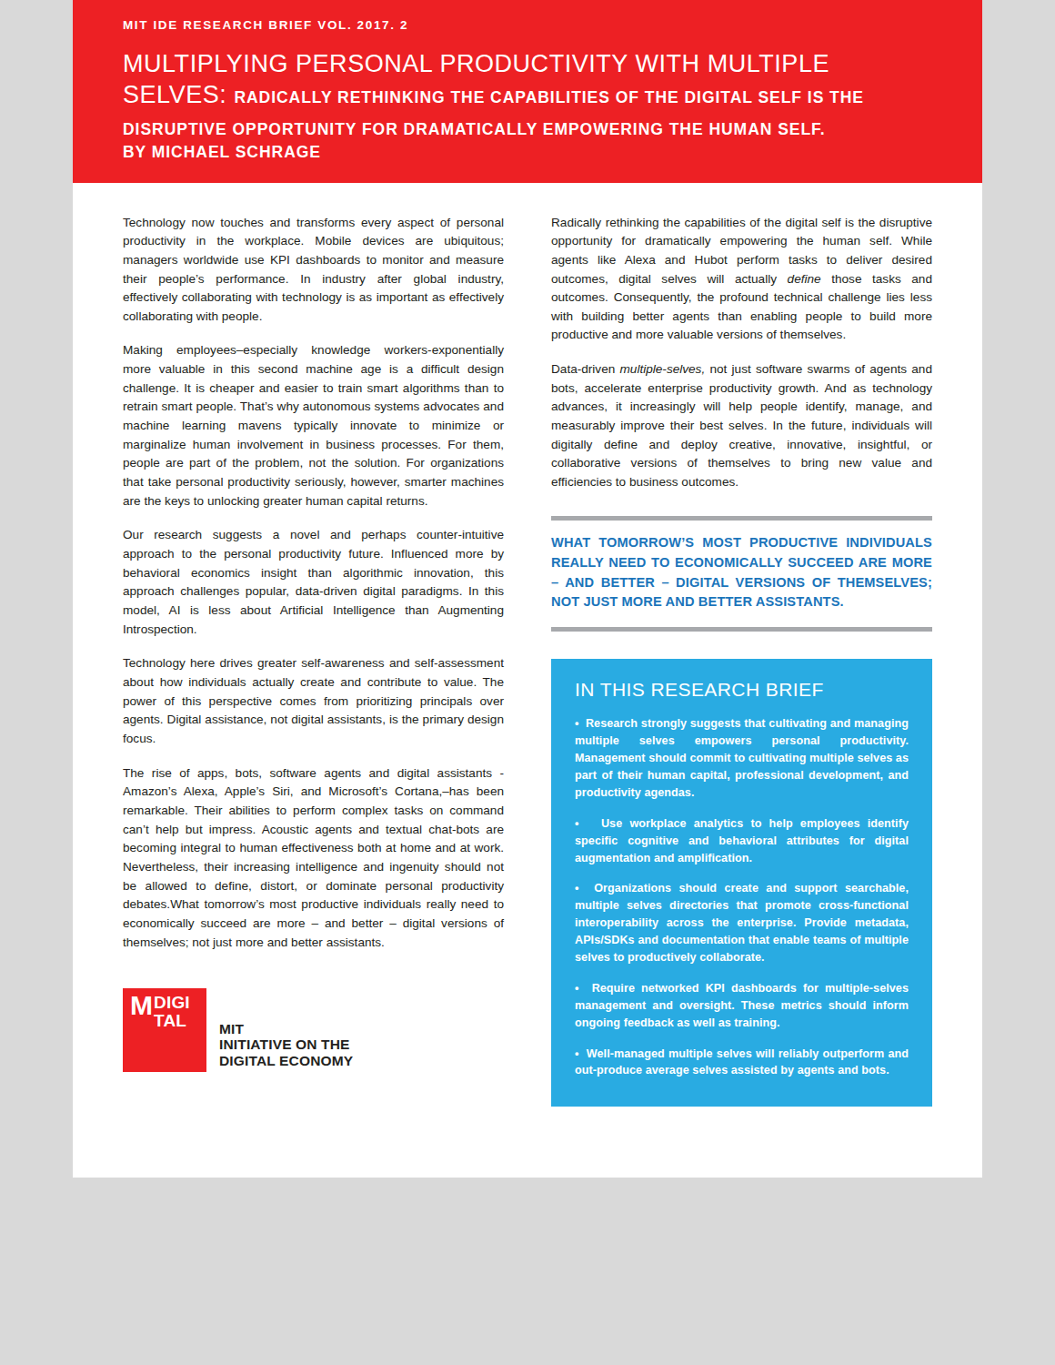MIT IDE Research Brief Vol. 2017. 2
Multiplying Personal Productivity with Multiple Selves: Radically rethinking the capabilities of the digital self is the disruptive opportunity for dramatically empowering the human self. By Michael Schrage
Technology now touches and transforms every aspect of personal productivity in the workplace. Mobile devices are ubiquitous; managers worldwide use KPI dashboards to monitor and measure their people’s performance. In industry after global industry, effectively collaborating with technology is as important as effectively collaborating with people.
Making employees–especially knowledge workers-exponentially more valuable in this second machine age is a difficult design challenge. It is cheaper and easier to train smart algorithms than to retrain smart people. That’s why autonomous systems advocates and machine learning mavens typically innovate to minimize or marginalize human involvement in business processes. For them, people are part of the problem, not the solution. For organizations that take personal productivity seriously, however, smarter machines are the keys to unlocking greater human capital returns.
Our research suggests a novel and perhaps counter-intuitive approach to the personal productivity future. Influenced more by behavioral economics insight than algorithmic innovation, this approach challenges popular, data-driven digital paradigms. In this model, AI is less about Artificial Intelligence than Augmenting Introspection.
Technology here drives greater self-awareness and self-assessment about how individuals actually create and contribute to value. The power of this perspective comes from prioritizing principals over agents. Digital assistance, not digital assistants, is the primary design focus.
The rise of apps, bots, software agents and digital assistants - Amazon’s Alexa, Apple’s Siri, and Microsoft’s Cortana,–has been remarkable. Their abilities to perform complex tasks on command can’t help but impress. Acoustic agents and textual chat-bots are becoming integral to human effectiveness both at home and at work. Nevertheless, their increasing intelligence and ingenuity should not be allowed to define, distort, or dominate personal productivity debates.What tomorrow’s most productive individuals really need to economically succeed are more – and better – digital versions of themselves; not just more and better assistants.
M DIGI
TAL
MIT
Initiative on the
Digital Economy
Radically rethinking the capabilities of the digital self is the disruptive opportunity for dramatically empowering the human self. While agents like Alexa and Hubot perform tasks to deliver desired outcomes, digital selves will actually define those tasks and outcomes. Consequently, the profound technical challenge lies less with building better agents than enabling people to build more productive and more valuable versions of themselves.
Data-driven multiple-selves, not just software swarms of agents and bots, accelerate enterprise productivity growth. And as technology advances, it increasingly will help people identify, manage, and measurably improve their best selves. In the future, individuals will digitally define and deploy creative, innovative, insightful, or collaborative versions of themselves to bring new value and efficiencies to business outcomes.
What tomorrow’s most productive individuals really need to economically succeed are more – and better – digital versions of themselves; not just more and better assistants.
In this Research Brief
• Research strongly suggests that cultivating and managing multiple selves empowers personal productivity. Management should commit to cultivating multiple selves as part of their human capital, professional development, and productivity agendas.
• Use workplace analytics to help employees identify specific cognitive and behavioral attributes for digital augmentation and amplification.
• Organizations should create and support searchable, multiple selves directories that promote cross-functional interoperability across the enterprise. Provide metadata, APIs/SDKs and documentation that enable teams of multiple selves to productively collaborate.
• Require networked KPI dashboards for multiple-selves management and oversight. These metrics should inform ongoing feedback as well as training.
• Well-managed multiple selves will reliably outperform and out-produce average selves assisted by agents and bots.